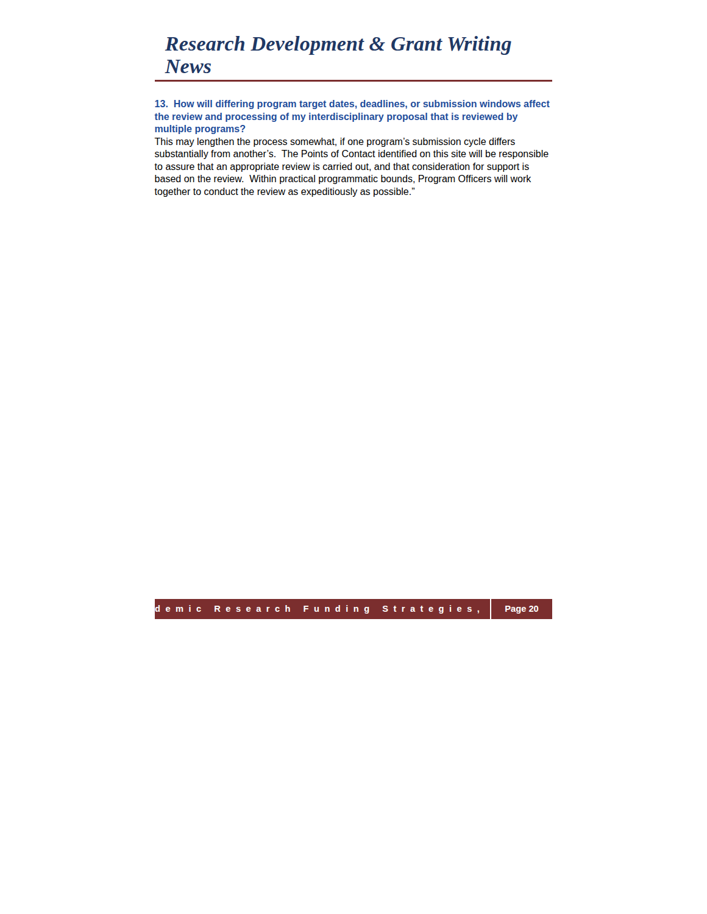Research Development & Grant Writing News
13. How will differing program target dates, deadlines, or submission windows affect the review and processing of my interdisciplinary proposal that is reviewed by multiple programs?
This may lengthen the process somewhat, if one program’s submission cycle differs substantially from another’s. The Points of Contact identified on this site will be responsible to assure that an appropriate review is carried out, and that consideration for support is based on the review. Within practical programmatic bounds, Program Officers will work together to conduct the review as expeditiously as possible.”
A c a d e m i c R e s e a r c h F u n d i n g S t r a t e g i e s , L L C
Page 20